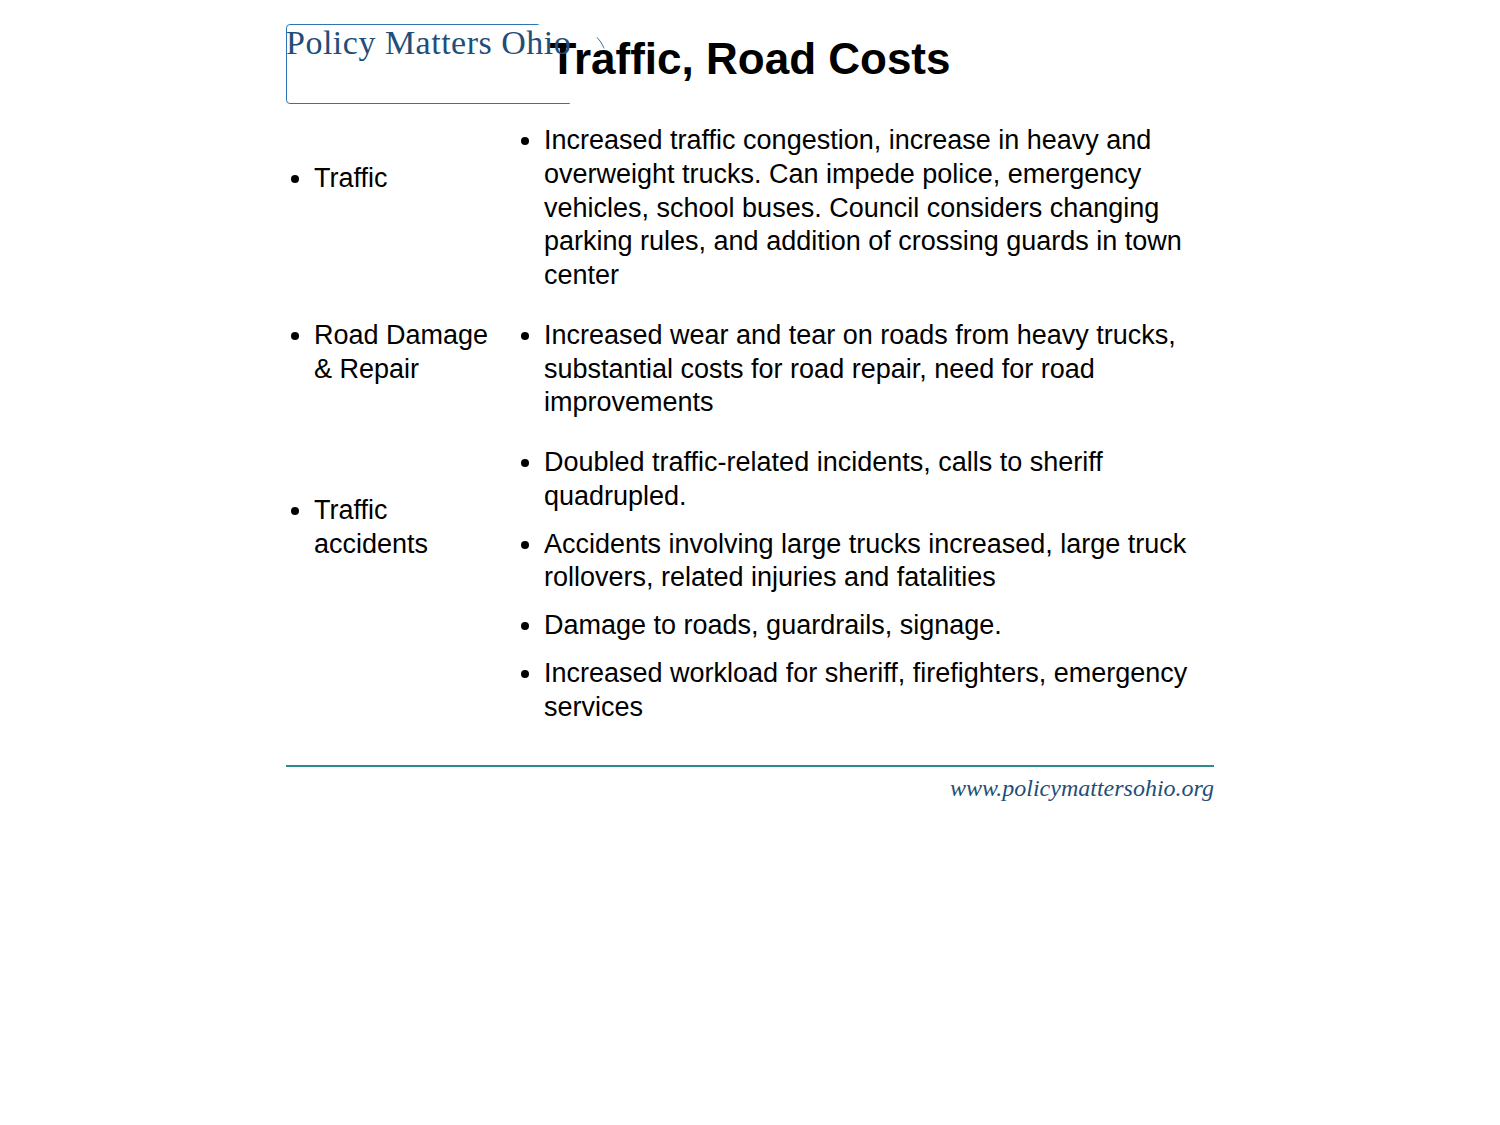Policy Matters Ohio
Traffic, Road Costs
Traffic
Increased traffic congestion, increase in heavy and overweight trucks. Can impede police, emergency vehicles, school buses. Council considers changing parking rules, and addition of crossing guards in town center
Road Damage & Repair
Increased wear and tear on roads from heavy trucks, substantial costs for road repair, need for road improvements
Traffic accidents
Doubled traffic-related incidents, calls to sheriff quadrupled.
Accidents involving large trucks increased, large truck rollovers, related injuries and fatalities
Damage to roads, guardrails, signage.
Increased workload for sheriff, firefighters, emergency services
www.policymattersohio.org